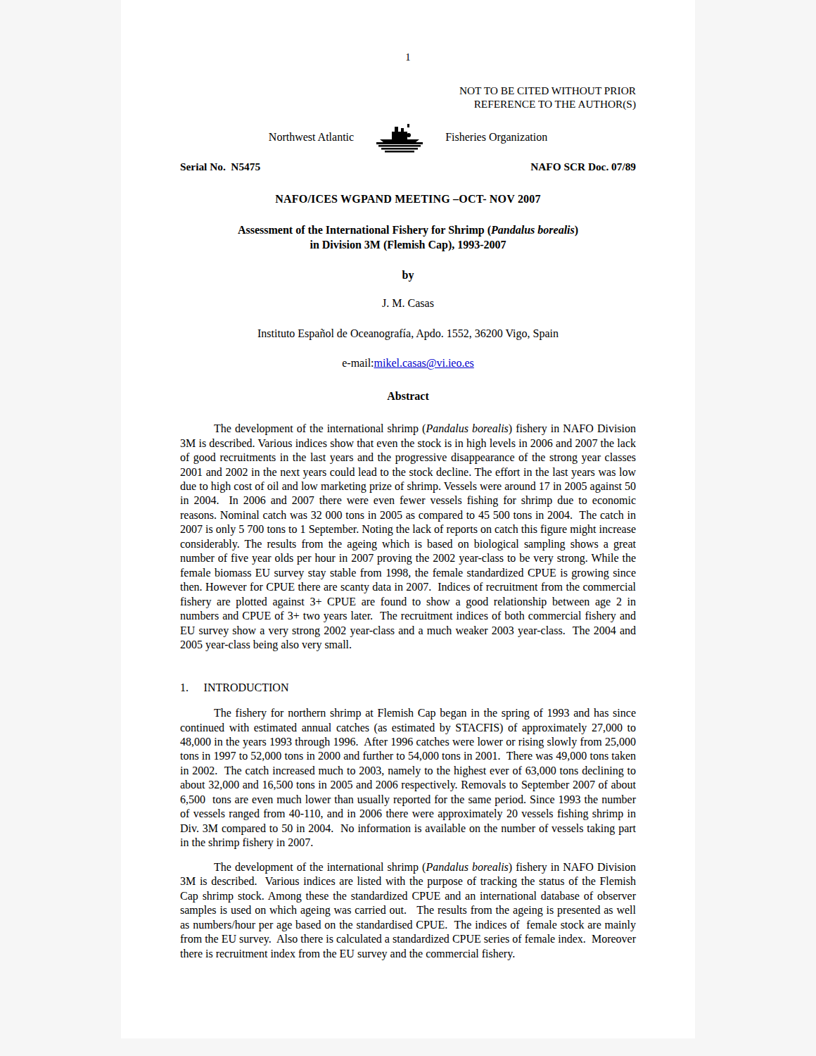1
NOT TO BE CITED WITHOUT PRIOR
REFERENCE TO THE AUTHOR(S)
Northwest Atlantic
Fisheries Organization
Serial No. N5475 NAFO SCR Doc. 07/89
NAFO/ICES WGPAND MEETING –OCT- NOV 2007
Assessment of the International Fishery for Shrimp (Pandalus borealis)
in Division 3M (Flemish Cap), 1993-2007
by
J. M. Casas
Instituto Español de Oceanografía, Apdo. 1552, 36200 Vigo, Spain
e-mail:mikel.casas@vi.ieo.es
Abstract
The development of the international shrimp (Pandalus borealis) fishery in NAFO Division 3M is described. Various indices show that even the stock is in high levels in 2006 and 2007 the lack of good recruitments in the last years and the progressive disappearance of the strong year classes 2001 and 2002 in the next years could lead to the stock decline. The effort in the last years was low due to high cost of oil and low marketing prize of shrimp. Vessels were around 17 in 2005 against 50 in 2004. In 2006 and 2007 there were even fewer vessels fishing for shrimp due to economic reasons. Nominal catch was 32 000 tons in 2005 as compared to 45 500 tons in 2004. The catch in 2007 is only 5 700 tons to 1 September. Noting the lack of reports on catch this figure might increase considerably. The results from the ageing which is based on biological sampling shows a great number of five year olds per hour in 2007 proving the 2002 year-class to be very strong. While the female biomass EU survey stay stable from 1998, the female standardized CPUE is growing since then. However for CPUE there are scanty data in 2007. Indices of recruitment from the commercial fishery are plotted against 3+ CPUE are found to show a good relationship between age 2 in numbers and CPUE of 3+ two years later. The recruitment indices of both commercial fishery and EU survey show a very strong 2002 year-class and a much weaker 2003 year-class. The 2004 and 2005 year-class being also very small.
1. INTRODUCTION
The fishery for northern shrimp at Flemish Cap began in the spring of 1993 and has since continued with estimated annual catches (as estimated by STACFIS) of approximately 27,000 to 48,000 in the years 1993 through 1996. After 1996 catches were lower or rising slowly from 25,000 tons in 1997 to 52,000 tons in 2000 and further to 54,000 tons in 2001. There was 49,000 tons taken in 2002. The catch increased much to 2003, namely to the highest ever of 63,000 tons declining to about 32,000 and 16,500 tons in 2005 and 2006 respectively. Removals to September 2007 of about 6,500 tons are even much lower than usually reported for the same period. Since 1993 the number of vessels ranged from 40-110, and in 2006 there were approximately 20 vessels fishing shrimp in Div. 3M compared to 50 in 2004. No information is available on the number of vessels taking part in the shrimp fishery in 2007.
The development of the international shrimp (Pandalus borealis) fishery in NAFO Division 3M is described. Various indices are listed with the purpose of tracking the status of the Flemish Cap shrimp stock. Among these the standardized CPUE and an international database of observer samples is used on which ageing was carried out. The results from the ageing is presented as well as numbers/hour per age based on the standardised CPUE. The indices of female stock are mainly from the EU survey. Also there is calculated a standardized CPUE series of female index. Moreover there is recruitment index from the EU survey and the commercial fishery.